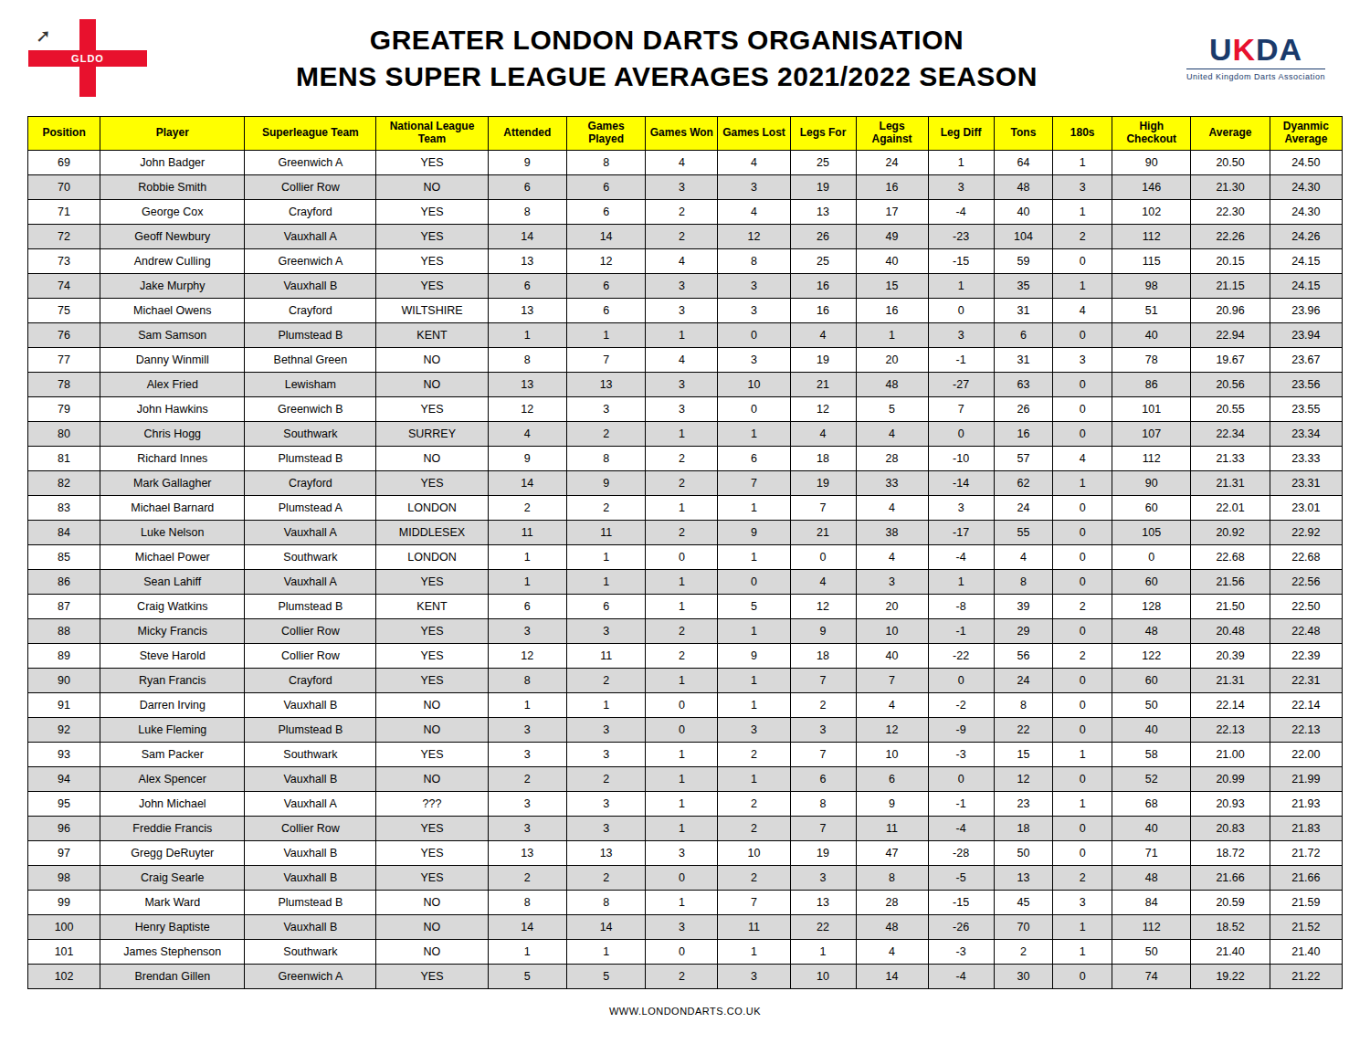➚
GLDO
Greater London Darts Organisation
Mens Super League Averages 2021/2022 Season
UKDA
United Kingdom Darts Association
| Position | Player | Superleague Team | National League Team | Attended | Games Played | Games Won | Games Lost | Legs For | Legs Against | Leg Diff | Tons | 180s | High Checkout | Average | Dyanmic Average |
| --- | --- | --- | --- | --- | --- | --- | --- | --- | --- | --- | --- | --- | --- | --- | --- |
| 69 | John Badger | Greenwich A | YES | 9 | 8 | 4 | 4 | 25 | 24 | 1 | 64 | 1 | 90 | 20.50 | 24.50 |
| 70 | Robbie Smith | Collier Row | NO | 6 | 6 | 3 | 3 | 19 | 16 | 3 | 48 | 3 | 146 | 21.30 | 24.30 |
| 71 | George Cox | Crayford | YES | 8 | 6 | 2 | 4 | 13 | 17 | -4 | 40 | 1 | 102 | 22.30 | 24.30 |
| 72 | Geoff Newbury | Vauxhall A | YES | 14 | 14 | 2 | 12 | 26 | 49 | -23 | 104 | 2 | 112 | 22.26 | 24.26 |
| 73 | Andrew Culling | Greenwich A | YES | 13 | 12 | 4 | 8 | 25 | 40 | -15 | 59 | 0 | 115 | 20.15 | 24.15 |
| 74 | Jake Murphy | Vauxhall B | YES | 6 | 6 | 3 | 3 | 16 | 15 | 1 | 35 | 1 | 98 | 21.15 | 24.15 |
| 75 | Michael Owens | Crayford | WILTSHIRE | 13 | 6 | 3 | 3 | 16 | 16 | 0 | 31 | 4 | 51 | 20.96 | 23.96 |
| 76 | Sam Samson | Plumstead B | KENT | 1 | 1 | 1 | 0 | 4 | 1 | 3 | 6 | 0 | 40 | 22.94 | 23.94 |
| 77 | Danny Winmill | Bethnal Green | NO | 8 | 7 | 4 | 3 | 19 | 20 | -1 | 31 | 3 | 78 | 19.67 | 23.67 |
| 78 | Alex Fried | Lewisham | NO | 13 | 13 | 3 | 10 | 21 | 48 | -27 | 63 | 0 | 86 | 20.56 | 23.56 |
| 79 | John Hawkins | Greenwich B | YES | 12 | 3 | 3 | 0 | 12 | 5 | 7 | 26 | 0 | 101 | 20.55 | 23.55 |
| 80 | Chris Hogg | Southwark | SURREY | 4 | 2 | 1 | 1 | 4 | 4 | 0 | 16 | 0 | 107 | 22.34 | 23.34 |
| 81 | Richard Innes | Plumstead B | NO | 9 | 8 | 2 | 6 | 18 | 28 | -10 | 57 | 4 | 112 | 21.33 | 23.33 |
| 82 | Mark Gallagher | Crayford | YES | 14 | 9 | 2 | 7 | 19 | 33 | -14 | 62 | 1 | 90 | 21.31 | 23.31 |
| 83 | Michael Barnard | Plumstead A | LONDON | 2 | 2 | 1 | 1 | 7 | 4 | 3 | 24 | 0 | 60 | 22.01 | 23.01 |
| 84 | Luke Nelson | Vauxhall A | MIDDLESEX | 11 | 11 | 2 | 9 | 21 | 38 | -17 | 55 | 0 | 105 | 20.92 | 22.92 |
| 85 | Michael Power | Southwark | LONDON | 1 | 1 | 0 | 1 | 0 | 4 | -4 | 4 | 0 | 0 | 22.68 | 22.68 |
| 86 | Sean Lahiff | Vauxhall A | YES | 1 | 1 | 1 | 0 | 4 | 3 | 1 | 8 | 0 | 60 | 21.56 | 22.56 |
| 87 | Craig Watkins | Plumstead B | KENT | 6 | 6 | 1 | 5 | 12 | 20 | -8 | 39 | 2 | 128 | 21.50 | 22.50 |
| 88 | Micky Francis | Collier Row | YES | 3 | 3 | 2 | 1 | 9 | 10 | -1 | 29 | 0 | 48 | 20.48 | 22.48 |
| 89 | Steve Harold | Collier Row | YES | 12 | 11 | 2 | 9 | 18 | 40 | -22 | 56 | 2 | 122 | 20.39 | 22.39 |
| 90 | Ryan Francis | Crayford | YES | 8 | 2 | 1 | 1 | 7 | 7 | 0 | 24 | 0 | 60 | 21.31 | 22.31 |
| 91 | Darren Irving | Vauxhall B | NO | 1 | 1 | 0 | 1 | 2 | 4 | -2 | 8 | 0 | 50 | 22.14 | 22.14 |
| 92 | Luke Fleming | Plumstead B | NO | 3 | 3 | 0 | 3 | 3 | 12 | -9 | 22 | 0 | 40 | 22.13 | 22.13 |
| 93 | Sam Packer | Southwark | YES | 3 | 3 | 1 | 2 | 7 | 10 | -3 | 15 | 1 | 58 | 21.00 | 22.00 |
| 94 | Alex Spencer | Vauxhall B | NO | 2 | 2 | 1 | 1 | 6 | 6 | 0 | 12 | 0 | 52 | 20.99 | 21.99 |
| 95 | John Michael | Vauxhall A | ??? | 3 | 3 | 1 | 2 | 8 | 9 | -1 | 23 | 1 | 68 | 20.93 | 21.93 |
| 96 | Freddie Francis | Collier Row | YES | 3 | 3 | 1 | 2 | 7 | 11 | -4 | 18 | 0 | 40 | 20.83 | 21.83 |
| 97 | Gregg DeRuyter | Vauxhall B | YES | 13 | 13 | 3 | 10 | 19 | 47 | -28 | 50 | 0 | 71 | 18.72 | 21.72 |
| 98 | Craig Searle | Vauxhall B | YES | 2 | 2 | 0 | 2 | 3 | 8 | -5 | 13 | 2 | 48 | 21.66 | 21.66 |
| 99 | Mark Ward | Plumstead B | NO | 8 | 8 | 1 | 7 | 13 | 28 | -15 | 45 | 3 | 84 | 20.59 | 21.59 |
| 100 | Henry Baptiste | Vauxhall B | NO | 14 | 14 | 3 | 11 | 22 | 48 | -26 | 70 | 1 | 112 | 18.52 | 21.52 |
| 101 | James Stephenson | Southwark | NO | 1 | 1 | 0 | 1 | 1 | 4 | -3 | 2 | 1 | 50 | 21.40 | 21.40 |
| 102 | Brendan Gillen | Greenwich A | YES | 5 | 5 | 2 | 3 | 10 | 14 | -4 | 30 | 0 | 74 | 19.22 | 21.22 |
WWW.LONDONDARTS.CO.UK